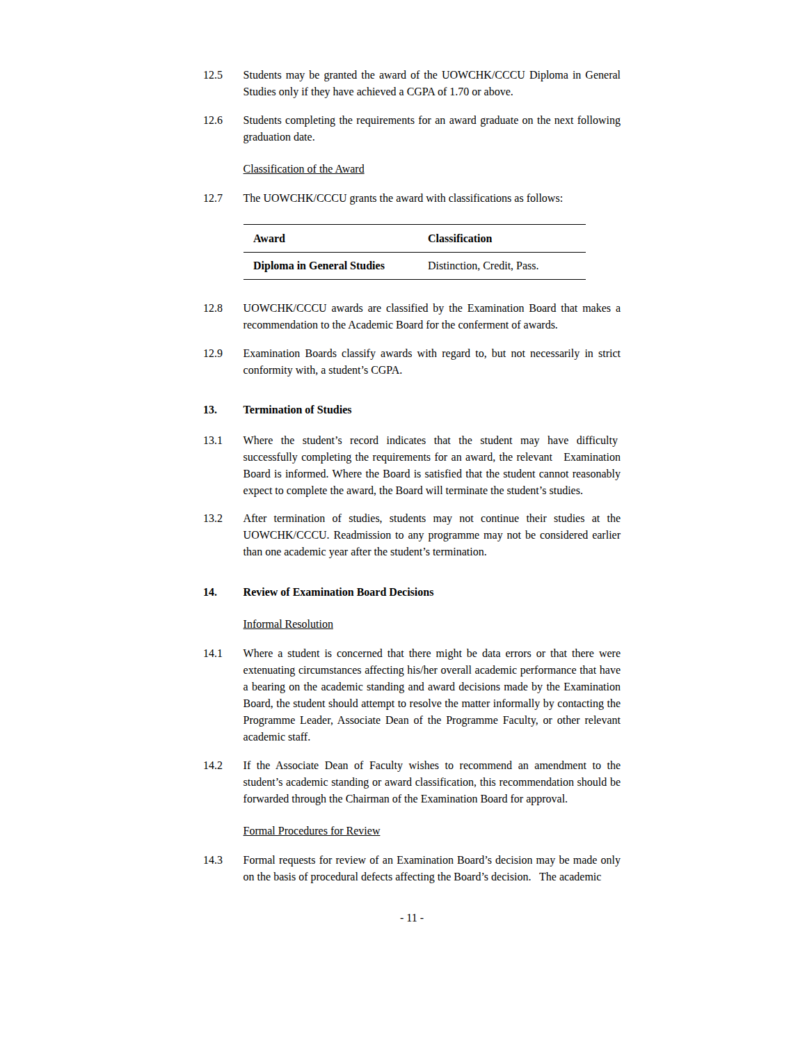12.5
Students may be granted the award of the UOWCHK/CCCU Diploma in General Studies only if they have achieved a CGPA of 1.70 or above.
12.6
Students completing the requirements for an award graduate on the next following graduation date.
Classification of the Award
12.7
The UOWCHK/CCCU grants the award with classifications as follows:
| Award | Classification |
| --- | --- |
| Diploma in General Studies | Distinction, Credit, Pass. |
12.8
UOWCHK/CCCU awards are classified by the Examination Board that makes a recommendation to the Academic Board for the conferment of awards.
12.9
Examination Boards classify awards with regard to, but not necessarily in strict conformity with, a student’s CGPA.
13.
Termination of Studies
13.1
Where the student’s record indicates that the student may have difficulty successfully completing the requirements for an award, the relevant Examination Board is informed. Where the Board is satisfied that the student cannot reasonably expect to complete the award, the Board will terminate the student’s studies.
13.2
After termination of studies, students may not continue their studies at the UOWCHK/CCCU. Readmission to any programme may not be considered earlier than one academic year after the student’s termination.
14.
Review of Examination Board Decisions
Informal Resolution
14.1
Where a student is concerned that there might be data errors or that there were extenuating circumstances affecting his/her overall academic performance that have a bearing on the academic standing and award decisions made by the Examination Board, the student should attempt to resolve the matter informally by contacting the Programme Leader, Associate Dean of the Programme Faculty, or other relevant academic staff.
14.2
If the Associate Dean of Faculty wishes to recommend an amendment to the student’s academic standing or award classification, this recommendation should be forwarded through the Chairman of the Examination Board for approval.
Formal Procedures for Review
14.3
Formal requests for review of an Examination Board’s decision may be made only on the basis of procedural defects affecting the Board’s decision. The academic
- 11 -